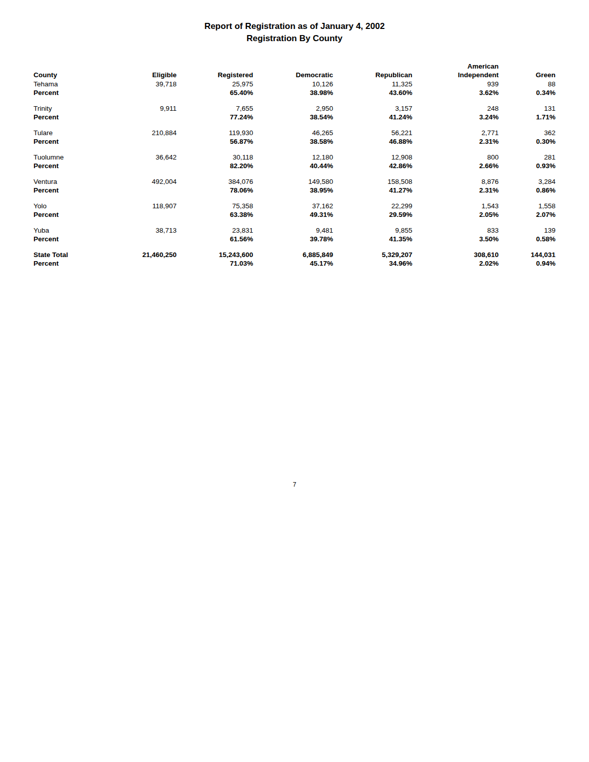Report of Registration as of January 4, 2002
Registration By County
| | | | | | American | |
| --- | --- | --- | --- | --- | --- | --- |
| County | Eligible | Registered | Democratic | Republican | Independent | Green |
| Tehama | 39,718 | 25,975 | 10,126 | 11,325 | 939 | 88 |
| Percent | | 65.40% | 38.98% | 43.60% | 3.62% | 0.34% |
| Trinity | 9,911 | 7,655 | 2,950 | 3,157 | 248 | 131 |
| Percent | | 77.24% | 38.54% | 41.24% | 3.24% | 1.71% |
| Tulare | 210,884 | 119,930 | 46,265 | 56,221 | 2,771 | 362 |
| Percent | | 56.87% | 38.58% | 46.88% | 2.31% | 0.30% |
| Tuolumne | 36,642 | 30,118 | 12,180 | 12,908 | 800 | 281 |
| Percent | | 82.20% | 40.44% | 42.86% | 2.66% | 0.93% |
| Ventura | 492,004 | 384,076 | 149,580 | 158,508 | 8,876 | 3,284 |
| Percent | | 78.06% | 38.95% | 41.27% | 2.31% | 0.86% |
| Yolo | 118,907 | 75,358 | 37,162 | 22,299 | 1,543 | 1,558 |
| Percent | | 63.38% | 49.31% | 29.59% | 2.05% | 2.07% |
| Yuba | 38,713 | 23,831 | 9,481 | 9,855 | 833 | 139 |
| Percent | | 61.56% | 39.78% | 41.35% | 3.50% | 0.58% |
| State Total | 21,460,250 | 15,243,600 | 6,885,849 | 5,329,207 | 308,610 | 144,031 |
| Percent | | 71.03% | 45.17% | 34.96% | 2.02% | 0.94% |
7